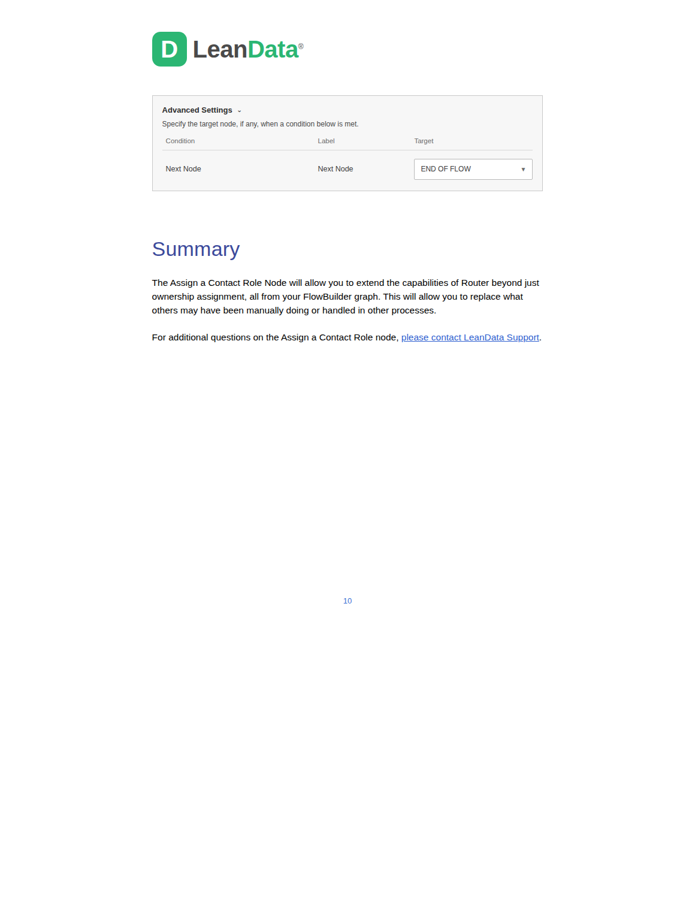Lean Data®
Advanced Settings ⌄
Specify the target node, if any, when a condition below is met.
| Condition | Label | Target |
| --- | --- | --- |
| Next Node | Next Node | END OF FLOW ▼ |
Summary
The Assign a Contact Role Node will allow you to extend the capabilities of Router beyond just ownership assignment, all from your FlowBuilder graph. This will allow you to replace what others may have been manually doing or handled in other processes.
For additional questions on the Assign a Contact Role node, please contact LeanData Support.
10